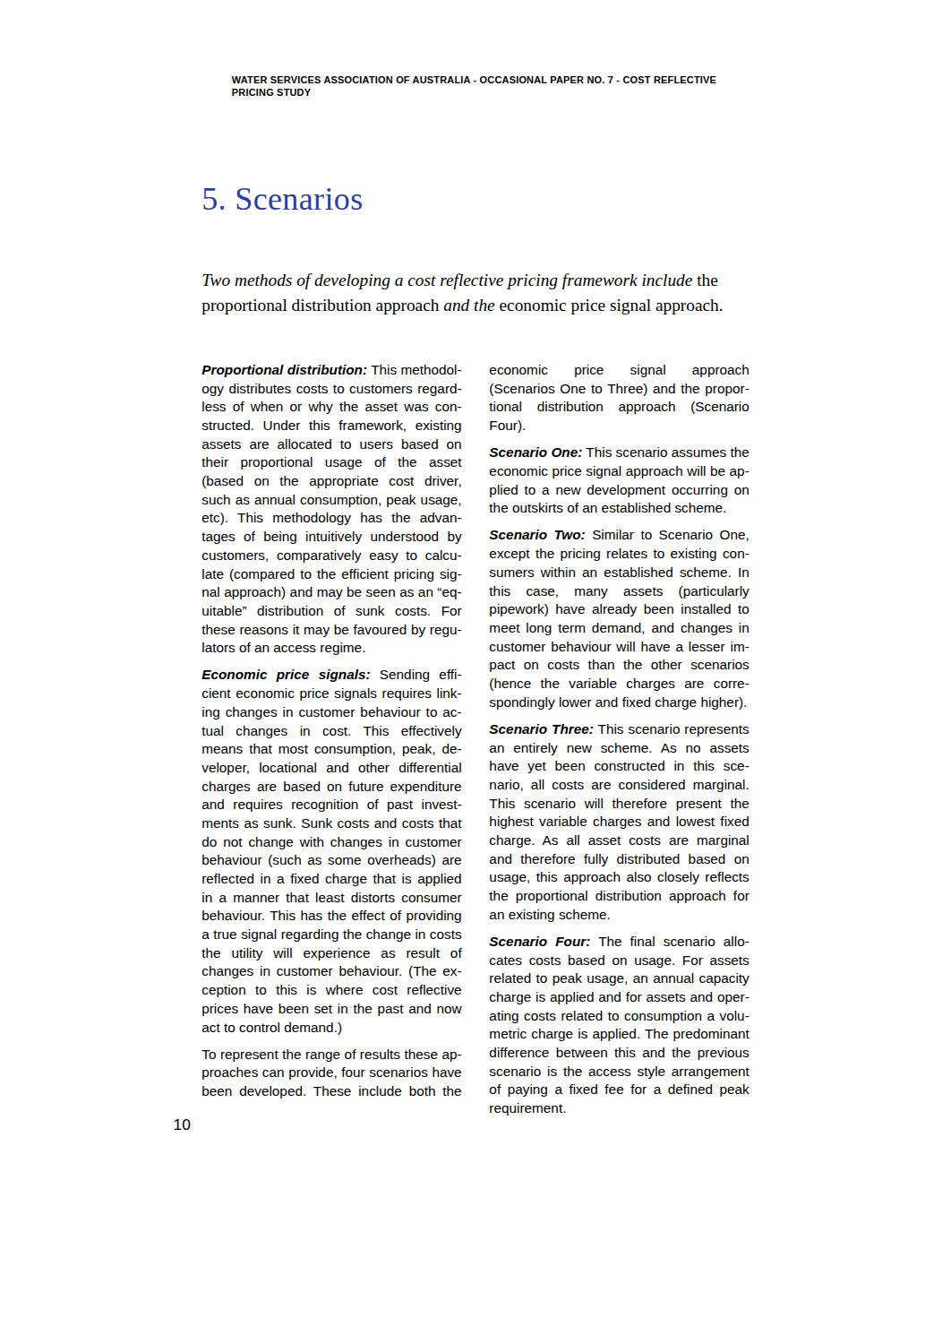WATER SERVICES ASSOCIATION OF AUSTRALIA - OCCASIONAL PAPER NO. 7 - COST REFLECTIVE PRICING STUDY
5. Scenarios
Two methods of developing a cost reflective pricing framework include the proportional distribution approach and the economic price signal approach.
Proportional distribution: This methodology distributes costs to customers regardless of when or why the asset was constructed. Under this framework, existing assets are allocated to users based on their proportional usage of the asset (based on the appropriate cost driver, such as annual consumption, peak usage, etc). This methodology has the advantages of being intuitively understood by customers, comparatively easy to calculate (compared to the efficient pricing signal approach) and may be seen as an “equitable” distribution of sunk costs. For these reasons it may be favoured by regulators of an access regime.
Economic price signals: Sending efficient economic price signals requires linking changes in customer behaviour to actual changes in cost. This effectively means that most consumption, peak, developer, locational and other differential charges are based on future expenditure and requires recognition of past investments as sunk. Sunk costs and costs that do not change with changes in customer behaviour (such as some overheads) are reflected in a fixed charge that is applied in a manner that least distorts consumer behaviour. This has the effect of providing a true signal regarding the change in costs the utility will experience as result of changes in customer behaviour. (The exception to this is where cost reflective prices have been set in the past and now act to control demand.)
To represent the range of results these approaches can provide, four scenarios have been developed. These include both the economic price signal approach (Scenarios One to Three) and the proportional distribution approach (Scenario Four).
Scenario One: This scenario assumes the economic price signal approach will be applied to a new development occurring on the outskirts of an established scheme.
Scenario Two: Similar to Scenario One, except the pricing relates to existing consumers within an established scheme. In this case, many assets (particularly pipework) have already been installed to meet long term demand, and changes in customer behaviour will have a lesser impact on costs than the other scenarios (hence the variable charges are correspondingly lower and fixed charge higher).
Scenario Three: This scenario represents an entirely new scheme. As no assets have yet been constructed in this scenario, all costs are considered marginal. This scenario will therefore present the highest variable charges and lowest fixed charge. As all asset costs are marginal and therefore fully distributed based on usage, this approach also closely reflects the proportional distribution approach for an existing scheme.
Scenario Four: The final scenario allocates costs based on usage. For assets related to peak usage, an annual capacity charge is applied and for assets and operating costs related to consumption a volumetric charge is applied. The predominant difference between this and the previous scenario is the access style arrangement of paying a fixed fee for a defined peak requirement.
10